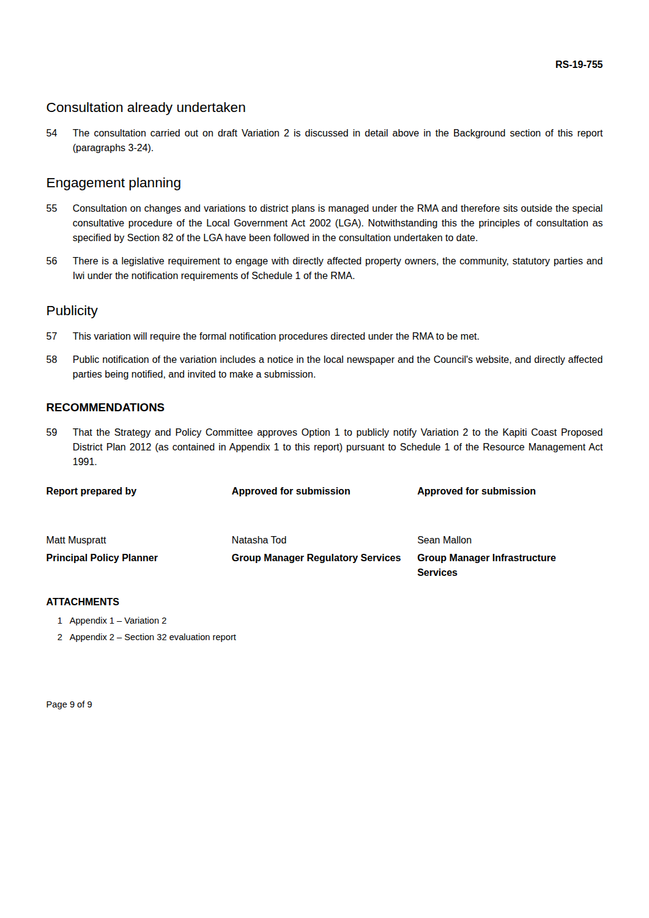RS-19-755
Consultation already undertaken
54 The consultation carried out on draft Variation 2 is discussed in detail above in the Background section of this report (paragraphs 3-24).
Engagement planning
55 Consultation on changes and variations to district plans is managed under the RMA and therefore sits outside the special consultative procedure of the Local Government Act 2002 (LGA). Notwithstanding this the principles of consultation as specified by Section 82 of the LGA have been followed in the consultation undertaken to date.
56 There is a legislative requirement to engage with directly affected property owners, the community, statutory parties and Iwi under the notification requirements of Schedule 1 of the RMA.
Publicity
57 This variation will require the formal notification procedures directed under the RMA to be met.
58 Public notification of the variation includes a notice in the local newspaper and the Council's website, and directly affected parties being notified, and invited to make a submission.
Recommendations
59 That the Strategy and Policy Committee approves Option 1 to publicly notify Variation 2 to the Kapiti Coast Proposed District Plan 2012 (as contained in Appendix 1 to this report) pursuant to Schedule 1 of the Resource Management Act 1991.
| Report prepared by | Approved for submission | Approved for submission |
| Matt Muspratt | Natasha Tod | Sean Mallon |
| Principal Policy Planner | Group Manager Regulatory Services | Group Manager Infrastructure Services |
Attachments
1 Appendix 1 – Variation 2
2 Appendix 2 – Section 32 evaluation report
Page 9 of 9